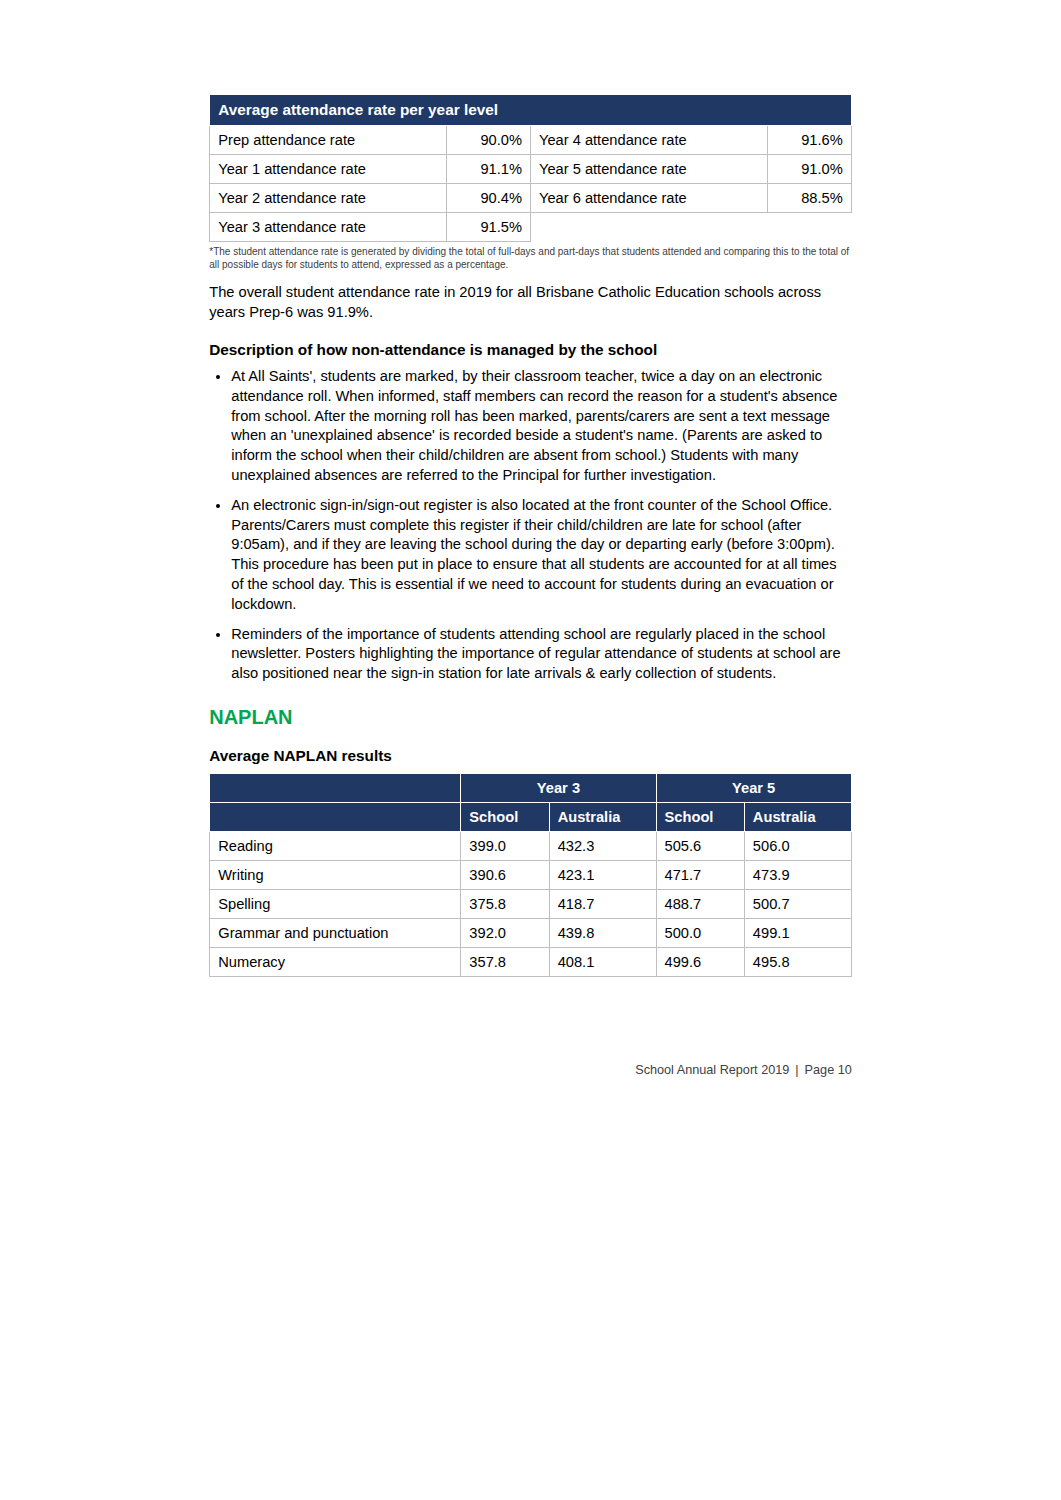| Average attendance rate per year level |
| --- |
| Prep attendance rate | 90.0% | Year 4 attendance rate | 91.6% |
| Year 1 attendance rate | 91.1% | Year 5 attendance rate | 91.0% |
| Year 2 attendance rate | 90.4% | Year 6 attendance rate | 88.5% |
| Year 3 attendance rate | 91.5% | | |
*The student attendance rate is generated by dividing the total of full-days and part-days that students attended and comparing this to the total of all possible days for students to attend, expressed as a percentage.
The overall student attendance rate in 2019 for all Brisbane Catholic Education schools across years Prep-6 was 91.9%.
Description of how non-attendance is managed by the school
At All Saints', students are marked, by their classroom teacher, twice a day on an electronic attendance roll. When informed, staff members can record the reason for a student's absence from school. After the morning roll has been marked, parents/carers are sent a text message when an 'unexplained absence' is recorded beside a student's name. (Parents are asked to inform the school when their child/children are absent from school.) Students with many unexplained absences are referred to the Principal for further investigation.
An electronic sign-in/sign-out register is also located at the front counter of the School Office. Parents/Carers must complete this register if their child/children are late for school (after 9:05am), and if they are leaving the school during the day or departing early (before 3:00pm). This procedure has been put in place to ensure that all students are accounted for at all times of the school day. This is essential if we need to account for students during an evacuation or lockdown.
Reminders of the importance of students attending school are regularly placed in the school newsletter. Posters highlighting the importance of regular attendance of students at school are also positioned near the sign-in station for late arrivals & early collection of students.
NAPLAN
Average NAPLAN results
| | Year 3 | Year 5 |
| --- | --- | --- |
| | School | Australia | School | Australia |
| Reading | 399.0 | 432.3 | 505.6 | 506.0 |
| Writing | 390.6 | 423.1 | 471.7 | 473.9 |
| Spelling | 375.8 | 418.7 | 488.7 | 500.7 |
| Grammar and punctuation | 392.0 | 439.8 | 500.0 | 499.1 |
| Numeracy | 357.8 | 408.1 | 499.6 | 495.8 |
School Annual Report 2019|Page 10